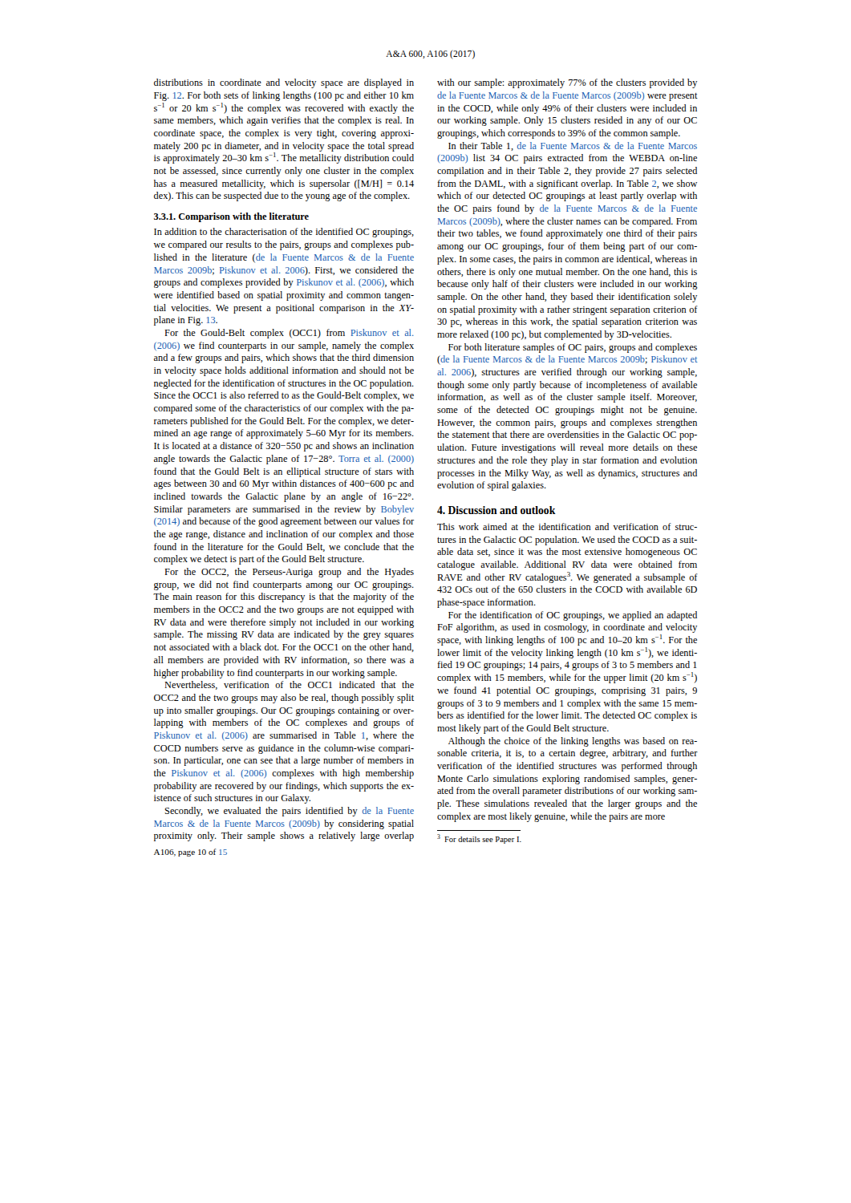A&A 600, A106 (2017)
distributions in coordinate and velocity space are displayed in Fig. 12. For both sets of linking lengths (100 pc and either 10 km s−1 or 20 km s−1) the complex was recovered with exactly the same members, which again verifies that the complex is real. In coordinate space, the complex is very tight, covering approximately 200 pc in diameter, and in velocity space the total spread is approximately 20–30 km s−1. The metallicity distribution could not be assessed, since currently only one cluster in the complex has a measured metallicity, which is supersolar ([M/H] = 0.14 dex). This can be suspected due to the young age of the complex.
3.3.1. Comparison with the literature
In addition to the characterisation of the identified OC groupings, we compared our results to the pairs, groups and complexes published in the literature (de la Fuente Marcos & de la Fuente Marcos 2009b; Piskunov et al. 2006). First, we considered the groups and complexes provided by Piskunov et al. (2006), which were identified based on spatial proximity and common tangential velocities. We present a positional comparison in the XY-plane in Fig. 13.
For the Gould-Belt complex (OCC1) from Piskunov et al. (2006) we find counterparts in our sample, namely the complex and a few groups and pairs, which shows that the third dimension in velocity space holds additional information and should not be neglected for the identification of structures in the OC population. Since the OCC1 is also referred to as the Gould-Belt complex, we compared some of the characteristics of our complex with the parameters published for the Gould Belt. For the complex, we determined an age range of approximately 5–60 Myr for its members. It is located at a distance of 320−550 pc and shows an inclination angle towards the Galactic plane of 17−28°. Torra et al. (2000) found that the Gould Belt is an elliptical structure of stars with ages between 30 and 60 Myr within distances of 400−600 pc and inclined towards the Galactic plane by an angle of 16−22°. Similar parameters are summarised in the review by Bobylev (2014) and because of the good agreement between our values for the age range, distance and inclination of our complex and those found in the literature for the Gould Belt, we conclude that the complex we detect is part of the Gould Belt structure.
For the OCC2, the Perseus-Auriga group and the Hyades group, we did not find counterparts among our OC groupings. The main reason for this discrepancy is that the majority of the members in the OCC2 and the two groups are not equipped with RV data and were therefore simply not included in our working sample. The missing RV data are indicated by the grey squares not associated with a black dot. For the OCC1 on the other hand, all members are provided with RV information, so there was a higher probability to find counterparts in our working sample.
Nevertheless, verification of the OCC1 indicated that the OCC2 and the two groups may also be real, though possibly split up into smaller groupings. Our OC groupings containing or overlapping with members of the OC complexes and groups of Piskunov et al. (2006) are summarised in Table 1, where the COCD numbers serve as guidance in the column-wise comparison. In particular, one can see that a large number of members in the Piskunov et al. (2006) complexes with high membership probability are recovered by our findings, which supports the existence of such structures in our Galaxy.
Secondly, we evaluated the pairs identified by de la Fuente Marcos & de la Fuente Marcos (2009b) by considering spatial proximity only. Their sample shows a relatively large overlap with our sample: approximately 77% of the clusters provided by de la Fuente Marcos & de la Fuente Marcos (2009b) were present in the COCD, while only 49% of their clusters were included in our working sample. Only 15 clusters resided in any of our OC groupings, which corresponds to 39% of the common sample.
In their Table 1, de la Fuente Marcos & de la Fuente Marcos (2009b) list 34 OC pairs extracted from the WEBDA on-line compilation and in their Table 2, they provide 27 pairs selected from the DAML, with a significant overlap. In Table 2, we show which of our detected OC groupings at least partly overlap with the OC pairs found by de la Fuente Marcos & de la Fuente Marcos (2009b), where the cluster names can be compared. From their two tables, we found approximately one third of their pairs among our OC groupings, four of them being part of our complex. In some cases, the pairs in common are identical, whereas in others, there is only one mutual member. On the one hand, this is because only half of their clusters were included in our working sample. On the other hand, they based their identification solely on spatial proximity with a rather stringent separation criterion of 30 pc, whereas in this work, the spatial separation criterion was more relaxed (100 pc), but complemented by 3D-velocities.
For both literature samples of OC pairs, groups and complexes (de la Fuente Marcos & de la Fuente Marcos 2009b; Piskunov et al. 2006), structures are verified through our working sample, though some only partly because of incompleteness of available information, as well as of the cluster sample itself. Moreover, some of the detected OC groupings might not be genuine. However, the common pairs, groups and complexes strengthen the statement that there are overdensities in the Galactic OC population. Future investigations will reveal more details on these structures and the role they play in star formation and evolution processes in the Milky Way, as well as dynamics, structures and evolution of spiral galaxies.
4. Discussion and outlook
This work aimed at the identification and verification of structures in the Galactic OC population. We used the COCD as a suitable data set, since it was the most extensive homogeneous OC catalogue available. Additional RV data were obtained from RAVE and other RV catalogues3. We generated a subsample of 432 OCs out of the 650 clusters in the COCD with available 6D phase-space information.
For the identification of OC groupings, we applied an adapted FoF algorithm, as used in cosmology, in coordinate and velocity space, with linking lengths of 100 pc and 10–20 km s−1. For the lower limit of the velocity linking length (10 km s−1), we identified 19 OC groupings; 14 pairs, 4 groups of 3 to 5 members and 1 complex with 15 members, while for the upper limit (20 km s−1) we found 41 potential OC groupings, comprising 31 pairs, 9 groups of 3 to 9 members and 1 complex with the same 15 members as identified for the lower limit. The detected OC complex is most likely part of the Gould Belt structure.
Although the choice of the linking lengths was based on reasonable criteria, it is, to a certain degree, arbitrary, and further verification of the identified structures was performed through Monte Carlo simulations exploring randomised samples, generated from the overall parameter distributions of our working sample. These simulations revealed that the larger groups and the complex are most likely genuine, while the pairs are more
3 For details see Paper I.
A106, page 10 of 15